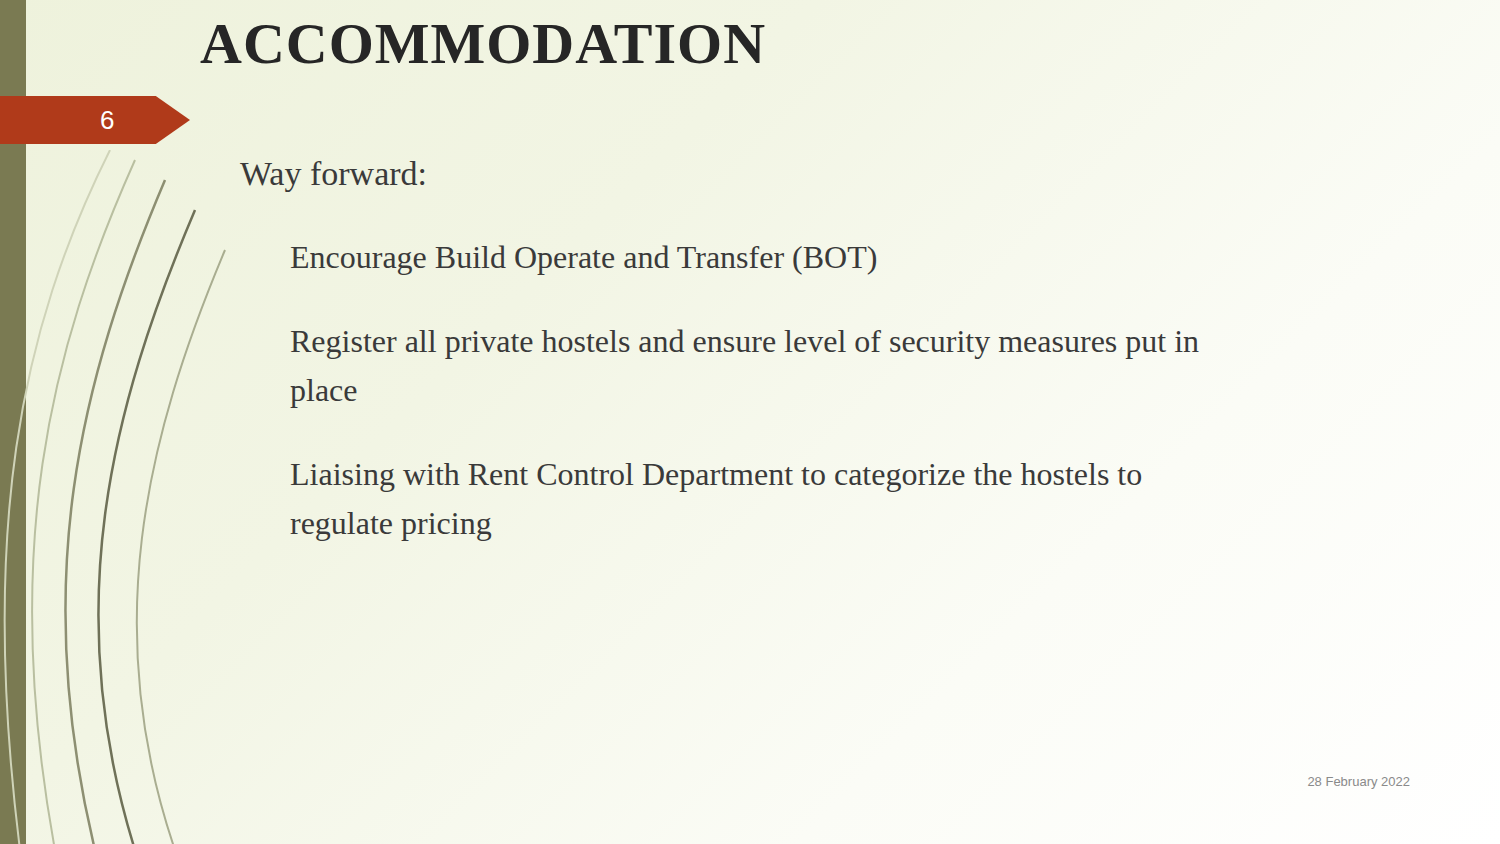6
ACCOMMODATION
Way forward:
Encourage Build Operate and Transfer (BOT)
Register all private hostels and ensure level of security measures put in place
Liaising with Rent Control Department to categorize the hostels to regulate pricing
28 February 2022